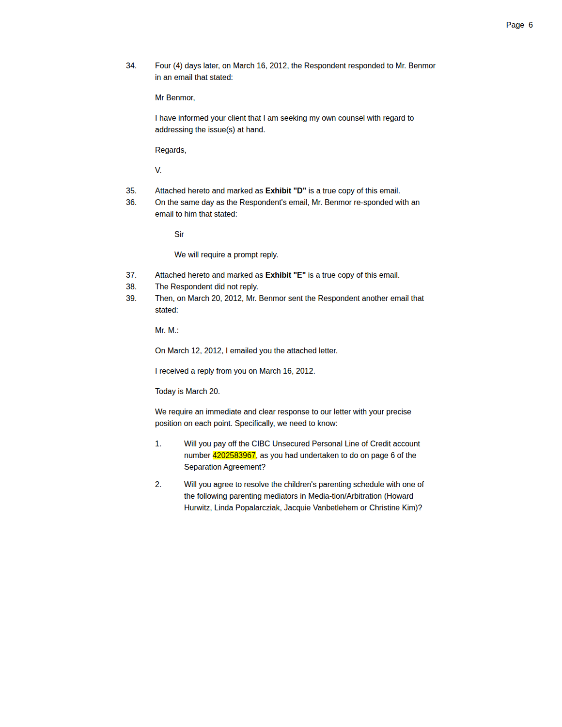Page 6
34. Four (4) days later, on March 16, 2012, the Respondent responded to Mr. Benmor in an email that stated:
Mr Benmor,
I have informed your client that I am seeking my own counsel with regard to addressing the issue(s) at hand.
Regards,
V.
35. Attached hereto and marked as Exhibit "D" is a true copy of this email.
36. On the same day as the Respondent's email, Mr. Benmor re-sponded with an email to him that stated:
Sir
We will require a prompt reply.
37. Attached hereto and marked as Exhibit "E" is a true copy of this email.
38. The Respondent did not reply.
39. Then, on March 20, 2012, Mr. Benmor sent the Respondent another email that stated:
Mr. M.:
On March 12, 2012, I emailed you the attached letter.
I received a reply from you on March 16, 2012.
Today is March 20.
We require an immediate and clear response to our letter with your precise position on each point. Specifically, we need to know:
1. Will you pay off the CIBC Unsecured Personal Line of Credit account number 4202583967, as you had undertaken to do on page 6 of the Separation Agreement?
2. Will you agree to resolve the children's parenting schedule with one of the following parenting mediators in Media-tion/Arbitration (Howard Hurwitz, Linda Popalarcziak, Jacquie Vanbetlehem or Christine Kim)?